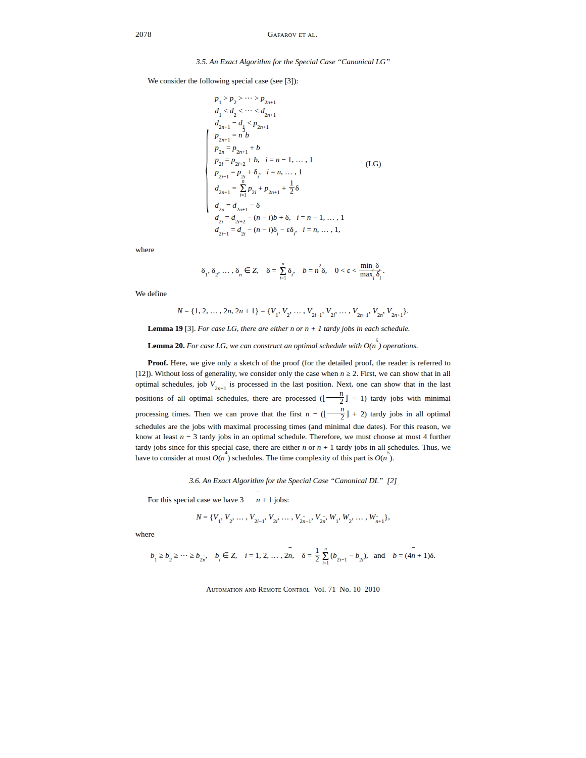2078 Gafarov et al.
3.5. An Exact Algorithm for the Special Case “Canonical LG”
We consider the following special case (see [3]):
{
p1 > p2 > ··· > p2n+1
d1 < d2 < ··· < d2n+1
d2n+1 − d1 < p2n+1
p2n+1 = n3b
p2n = p2n+1 + b
p2i = p2i+2 + b, i = n − 1, … , 1
p2i−1 = p2i + δi, i = n, … , 1
d2n+1 = nΣi=1 p2i + p2n+1 + 12δ
d2n = d2n+1 − δ
d2i = d2i+2 − (n − i)b + δ, i = n − 1, … , 1
d2i−1 = d2i − (n − i)δi − εδi, i = n, … , 1,
(LG)
where
δ1, δ2, … , δn ∈ Z, δ = nΣi=1δi, b = n2δ, 0 < ε < mini δi maxi δi.
We define
N = {1, 2, … , 2n, 2n + 1} = {V1, V2, … , V2i−1, V2i, … , V2n−1, V2n, V2n+1}.
Lemma 19 [3]. For case LG, there are either n or n + 1 tardy jobs in each schedule.
Lemma 20. For case LG, we can construct an optimal schedule with O(n5) operations.
Proof. Here, we give only a sketch of the proof (for the detailed proof, the reader is referred to [12]). Without loss of generality, we consider only the case when n ≥ 2. First, we can show that in all optimal schedules, job V2n+1 is processed in the last position. Next, one can show that in the last positions of all optimal schedules, there are processed (⌊n 2⌋ − 1) tardy jobs with minimal processing times. Then we can prove that the first n − (⌊n 2⌋ + 2) tardy jobs in all optimal schedules are the jobs with maximal processing times (and minimal due dates). For this reason, we know at least n − 3 tardy jobs in an optimal schedule. Therefore, we must choose at most 4 further tardy jobs since for this special case, there are either n or n + 1 tardy jobs in all schedules. Thus, we have to consider at most O(n4) schedules. The time complexity of this part is O(n5).
3.6. An Exact Algorithm for the Special Case “Canonical DL” [2]
For this special case we have 3̅n + 1 jobs:
N = {V1, V2, … , V2i−1, V2i, … , V2̅n−1, V2̅n, W1, W2, … , W̅n+1},
where
b1 ≥ b2 ≥ ··· ≥ b2̅n, bi ∈ Z, i = 1, 2, … , 2̅n, δ = 12̅n Σi=1(b2i−1 − b2i), and b = (4̅n + 1)δ.
Automation and Remote Control Vol. 71 No. 10 2010